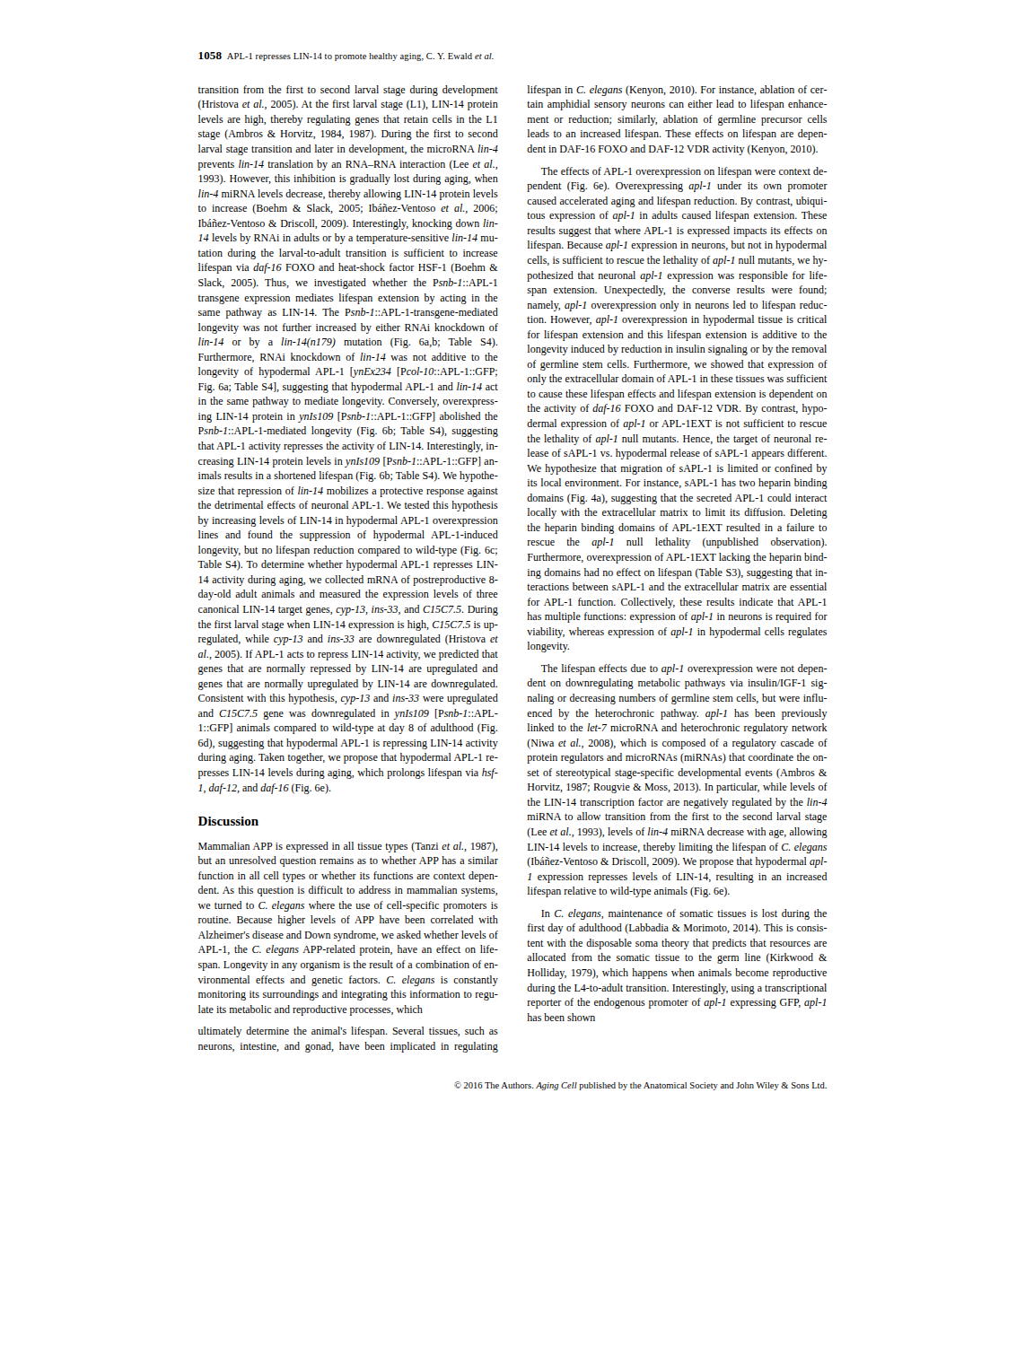1058 APL-1 represses LIN-14 to promote healthy aging, C. Y. Ewald et al.
transition from the first to second larval stage during development (Hristova et al., 2005). At the first larval stage (L1), LIN-14 protein levels are high, thereby regulating genes that retain cells in the L1 stage (Ambros & Horvitz, 1984, 1987). During the first to second larval stage transition and later in development, the microRNA lin-4 prevents lin-14 translation by an RNA–RNA interaction (Lee et al., 1993). However, this inhibition is gradually lost during aging, when lin-4 miRNA levels decrease, thereby allowing LIN-14 protein levels to increase (Boehm & Slack, 2005; Ibáñez-Ventoso et al., 2006; Ibáñez-Ventoso & Driscoll, 2009). Interestingly, knocking down lin-14 levels by RNAi in adults or by a temperature-sensitive lin-14 mutation during the larval-to-adult transition is sufficient to increase lifespan via daf-16 FOXO and heat-shock factor HSF-1 (Boehm & Slack, 2005). Thus, we investigated whether the Psnb-1::APL-1 transgene expression mediates lifespan extension by acting in the same pathway as LIN-14. The Psnb-1::APL-1-transgene-mediated longevity was not further increased by either RNAi knockdown of lin-14 or by a lin-14(n179) mutation (Fig. 6a,b; Table S4). Furthermore, RNAi knockdown of lin-14 was not additive to the longevity of hypodermal APL-1 [ynEx234 [Pcol-10::APL-1::GFP; Fig. 6a; Table S4], suggesting that hypodermal APL-1 and lin-14 act in the same pathway to mediate longevity. Conversely, overexpressing LIN-14 protein in ynIs109 [Psnb-1::APL-1::GFP] abolished the Psnb-1::APL-1-mediated longevity (Fig. 6b; Table S4), suggesting that APL-1 activity represses the activity of LIN-14. Interestingly, increasing LIN-14 protein levels in ynIs109 [Psnb-1::APL-1::GFP] animals results in a shortened lifespan (Fig. 6b; Table S4). We hypothesize that repression of lin-14 mobilizes a protective response against the detrimental effects of neuronal APL-1. We tested this hypothesis by increasing levels of LIN-14 in hypodermal APL-1 overexpression lines and found the suppression of hypodermal APL-1-induced longevity, but no lifespan reduction compared to wild-type (Fig. 6c; Table S4). To determine whether hypodermal APL-1 represses LIN-14 activity during aging, we collected mRNA of postreproductive 8-day-old adult animals and measured the expression levels of three canonical LIN-14 target genes, cyp-13, ins-33, and C15C7.5. During the first larval stage when LIN-14 expression is high, C15C7.5 is upregulated, while cyp-13 and ins-33 are downregulated (Hristova et al., 2005). If APL-1 acts to repress LIN-14 activity, we predicted that genes that are normally repressed by LIN-14 are upregulated and genes that are normally upregulated by LIN-14 are downregulated. Consistent with this hypothesis, cyp-13 and ins-33 were upregulated and C15C7.5 gene was downregulated in ynIs109 [Psnb-1::APL-1::GFP] animals compared to wild-type at day 8 of adulthood (Fig. 6d), suggesting that hypodermal APL-1 is repressing LIN-14 activity during aging. Taken together, we propose that hypodermal APL-1 represses LIN-14 levels during aging, which prolongs lifespan via hsf-1, daf-12, and daf-16 (Fig. 6e).
Discussion
Mammalian APP is expressed in all tissue types (Tanzi et al., 1987), but an unresolved question remains as to whether APP has a similar function in all cell types or whether its functions are context dependent. As this question is difficult to address in mammalian systems, we turned to C. elegans where the use of cell-specific promoters is routine. Because higher levels of APP have been correlated with Alzheimer's disease and Down syndrome, we asked whether levels of APL-1, the C. elegans APP-related protein, have an effect on lifespan. Longevity in any organism is the result of a combination of environmental effects and genetic factors. C. elegans is constantly monitoring its surroundings and integrating this information to regulate its metabolic and reproductive processes, which
ultimately determine the animal's lifespan. Several tissues, such as neurons, intestine, and gonad, have been implicated in regulating lifespan in C. elegans (Kenyon, 2010). For instance, ablation of certain amphidial sensory neurons can either lead to lifespan enhancement or reduction; similarly, ablation of germline precursor cells leads to an increased lifespan. These effects on lifespan are dependent in DAF-16 FOXO and DAF-12 VDR activity (Kenyon, 2010).
The effects of APL-1 overexpression on lifespan were context dependent (Fig. 6e). Overexpressing apl-1 under its own promoter caused accelerated aging and lifespan reduction. By contrast, ubiquitous expression of apl-1 in adults caused lifespan extension. These results suggest that where APL-1 is expressed impacts its effects on lifespan. Because apl-1 expression in neurons, but not in hypodermal cells, is sufficient to rescue the lethality of apl-1 null mutants, we hypothesized that neuronal apl-1 expression was responsible for lifespan extension. Unexpectedly, the converse results were found; namely, apl-1 overexpression only in neurons led to lifespan reduction. However, apl-1 overexpression in hypodermal tissue is critical for lifespan extension and this lifespan extension is additive to the longevity induced by reduction in insulin signaling or by the removal of germline stem cells. Furthermore, we showed that expression of only the extracellular domain of APL-1 in these tissues was sufficient to cause these lifespan effects and lifespan extension is dependent on the activity of daf-16 FOXO and DAF-12 VDR. By contrast, hypodermal expression of apl-1 or APL-1EXT is not sufficient to rescue the lethality of apl-1 null mutants. Hence, the target of neuronal release of sAPL-1 vs. hypodermal release of sAPL-1 appears different. We hypothesize that migration of sAPL-1 is limited or confined by its local environment. For instance, sAPL-1 has two heparin binding domains (Fig. 4a), suggesting that the secreted APL-1 could interact locally with the extracellular matrix to limit its diffusion. Deleting the heparin binding domains of APL-1EXT resulted in a failure to rescue the apl-1 null lethality (unpublished observation). Furthermore, overexpression of APL-1EXT lacking the heparin binding domains had no effect on lifespan (Table S3), suggesting that interactions between sAPL-1 and the extracellular matrix are essential for APL-1 function. Collectively, these results indicate that APL-1 has multiple functions: expression of apl-1 in neurons is required for viability, whereas expression of apl-1 in hypodermal cells regulates longevity.
The lifespan effects due to apl-1 overexpression were not dependent on downregulating metabolic pathways via insulin/IGF-1 signaling or decreasing numbers of germline stem cells, but were influenced by the heterochronic pathway. apl-1 has been previously linked to the let-7 microRNA and heterochronic regulatory network (Niwa et al., 2008), which is composed of a regulatory cascade of protein regulators and microRNAs (miRNAs) that coordinate the onset of stereotypical stage-specific developmental events (Ambros & Horvitz, 1987; Rougvie & Moss, 2013). In particular, while levels of the LIN-14 transcription factor are negatively regulated by the lin-4 miRNA to allow transition from the first to the second larval stage (Lee et al., 1993), levels of lin-4 miRNA decrease with age, allowing LIN-14 levels to increase, thereby limiting the lifespan of C. elegans (Ibáñez-Ventoso & Driscoll, 2009). We propose that hypodermal apl-1 expression represses levels of LIN-14, resulting in an increased lifespan relative to wild-type animals (Fig. 6e).
In C. elegans, maintenance of somatic tissues is lost during the first day of adulthood (Labbadia & Morimoto, 2014). This is consistent with the disposable soma theory that predicts that resources are allocated from the somatic tissue to the germ line (Kirkwood & Holliday, 1979), which happens when animals become reproductive during the L4-to-adult transition. Interestingly, using a transcriptional reporter of the endogenous promoter of apl-1 expressing GFP, apl-1 has been shown
© 2016 The Authors. Aging Cell published by the Anatomical Society and John Wiley & Sons Ltd.